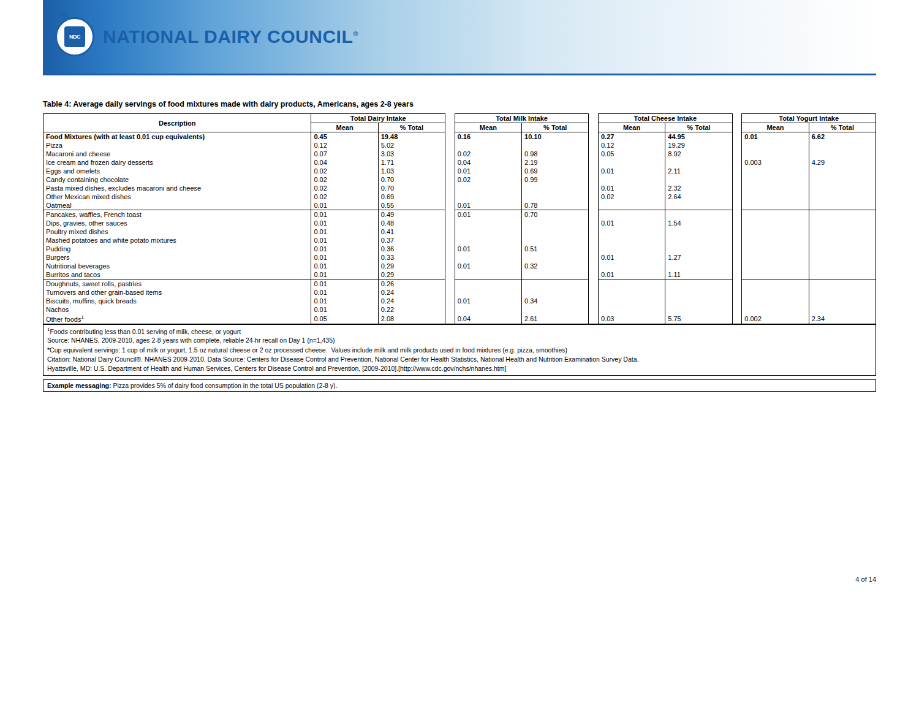ndc
NDC
NATIONAL DAIRY COUNCIL®
Table 4: Average daily servings of food mixtures made with dairy products, Americans, ages 2-8 years
| Description | Total Dairy Intake | | Total Milk Intake | | Total Cheese Intake | | Total Yogurt Intake |
| --- | --- | --- | --- | --- | --- | --- | --- |
| Mean | % Total | | Mean | % Total | | Mean | % Total | | Mean | % Total |
| Food Mixtures (with at least 0.01 cup equivalents) | 0.45 | 19.48 | | 0.16 | 10.10 | | 0.27 | 44.95 | | 0.01 | 6.62 |
| Pizza | 0.12 | 5.02 | | | | | 0.12 | 19.29 | | | |
| Macaroni and cheese | 0.07 | 3.03 | | 0.02 | 0.98 | | 0.05 | 8.92 | | | |
| Ice cream and frozen dairy desserts | 0.04 | 1.71 | | 0.04 | 2.19 | | | | | 0.003 | 4.29 |
| Eggs and omelets | 0.02 | 1.03 | | 0.01 | 0.69 | | 0.01 | 2.11 | | | |
| Candy containing chocolate | 0.02 | 0.70 | | 0.02 | 0.99 | | | | | | |
| Pasta mixed dishes, excludes macaroni and cheese | 0.02 | 0.70 | | | | | 0.01 | 2.32 | | | |
| Other Mexican mixed dishes | 0.02 | 0.69 | | | | | 0.02 | 2.64 | | | |
| Oatmeal | 0.01 | 0.55 | | 0.01 | 0.78 | | | | | | |
| Pancakes, waffles, French toast | 0.01 | 0.49 | | 0.01 | 0.70 | | | | | | |
| Dips, gravies, other sauces | 0.01 | 0.48 | | | | | 0.01 | 1.54 | | | |
| Poultry mixed dishes | 0.01 | 0.41 | | | | | | | | | |
| Mashed potatoes and white potato mixtures | 0.01 | 0.37 | | | | | | | | | |
| Pudding | 0.01 | 0.36 | | 0.01 | 0.51 | | | | | | |
| Burgers | 0.01 | 0.33 | | | | | 0.01 | 1.27 | | | |
| Nutritional beverages | 0.01 | 0.29 | | 0.01 | 0.32 | | | | | | |
| Burritos and tacos | 0.01 | 0.29 | | | | | 0.01 | 1.11 | | | |
| Doughnuts, sweet rolls, pastries | 0.01 | 0.26 | | | | | | | | | |
| Turnovers and other grain-based items | 0.01 | 0.24 | | | | | | | | | |
| Biscuits, muffins, quick breads | 0.01 | 0.24 | | 0.01 | 0.34 | | | | | | |
| Nachos | 0.01 | 0.22 | | | | | | | | | |
| Other foods 1 | 0.05 | 2.08 | | 0.04 | 2.61 | | 0.03 | 5.75 | | 0.002 | 2.34 |
1Foods contributing less than 0.01 serving of milk, cheese, or yogurt
Source: NHANES, 2009-2010, ages 2-8 years with complete, reliable 24-hr recall on Day 1 (n=1,435)
*Cup equivalent servings: 1 cup of milk or yogurt, 1.5 oz natural cheese or 2 oz processed cheese. Values include milk and milk products used in food mixtures (e.g. pizza, smoothies)
Citation: National Dairy Council®. NHANES 2009-2010. Data Source: Centers for Disease Control and Prevention, National Center for Health Statistics, National Health and Nutrition Examination Survey Data.
Hyattsville, MD: U.S. Department of Health and Human Services, Centers for Disease Control and Prevention, [2009-2010].[http://www.cdc.gov/nchs/nhanes.htm]
Example messaging: Pizza provides 5% of dairy food consumption in the total US population (2-8 y).
4 of 14